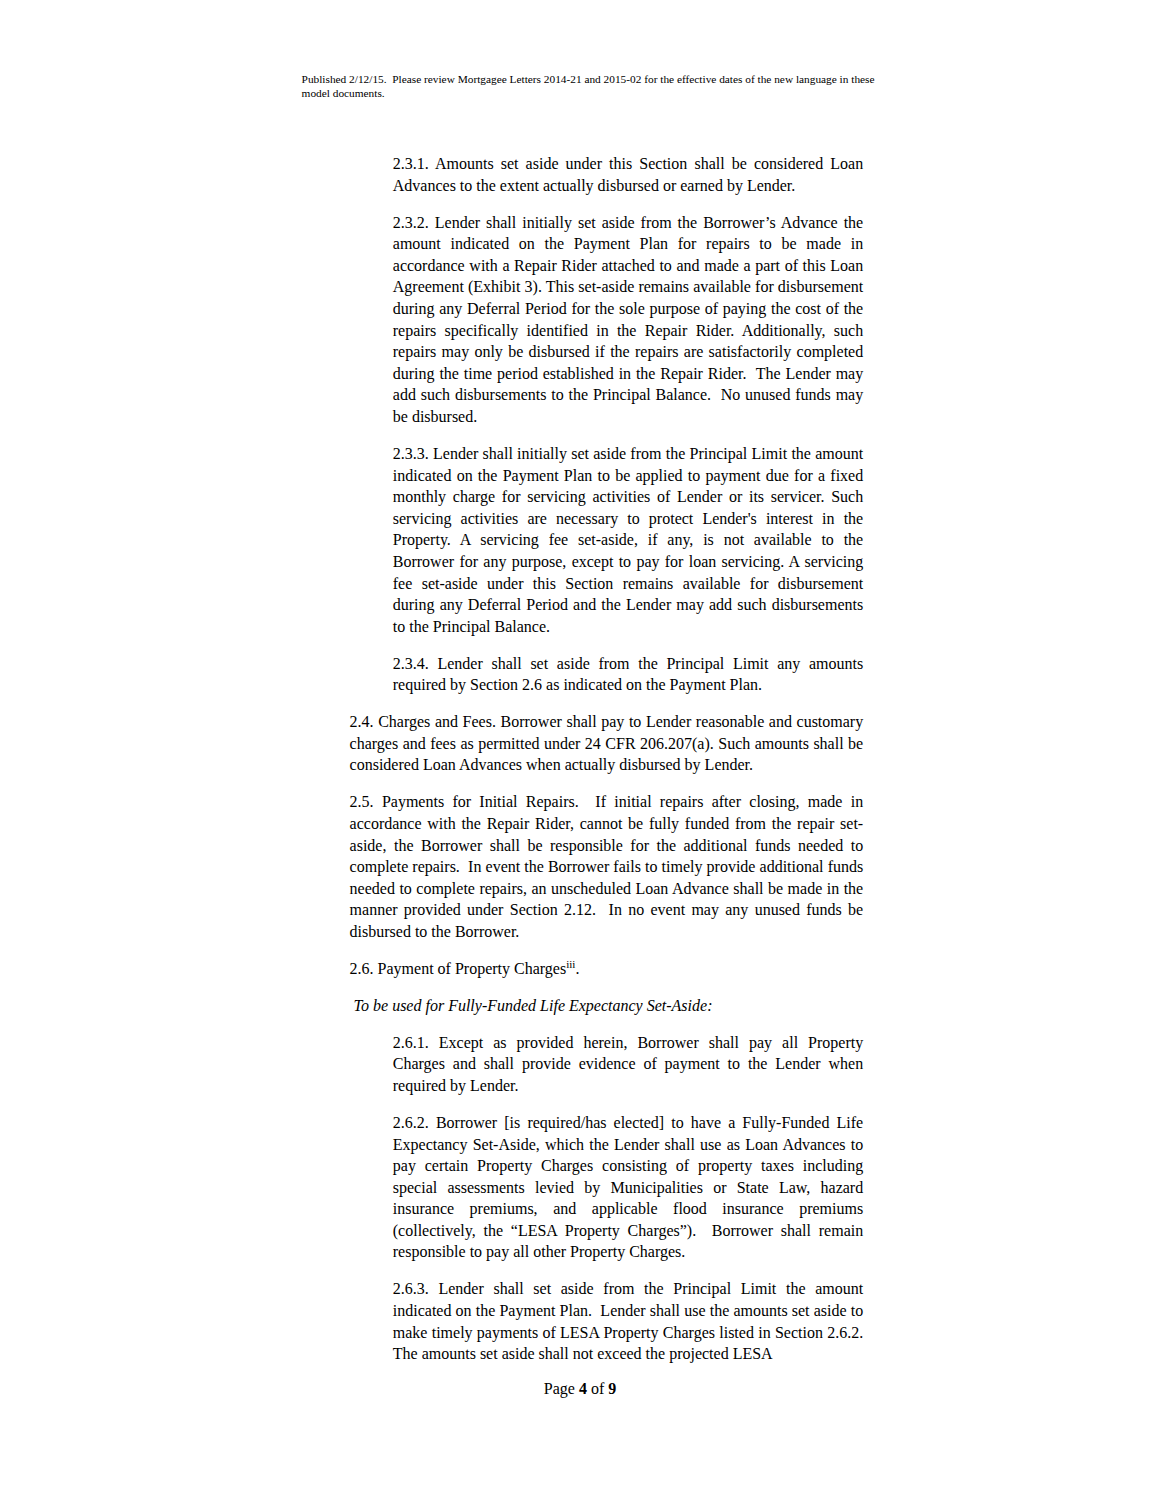Published 2/12/15. Please review Mortgagee Letters 2014-21 and 2015-02 for the effective dates of the new language in these model documents.
2.3.1. Amounts set aside under this Section shall be considered Loan Advances to the extent actually disbursed or earned by Lender.
2.3.2. Lender shall initially set aside from the Borrower’s Advance the amount indicated on the Payment Plan for repairs to be made in accordance with a Repair Rider attached to and made a part of this Loan Agreement (Exhibit 3). This set-aside remains available for disbursement during any Deferral Period for the sole purpose of paying the cost of the repairs specifically identified in the Repair Rider. Additionally, such repairs may only be disbursed if the repairs are satisfactorily completed during the time period established in the Repair Rider. The Lender may add such disbursements to the Principal Balance. No unused funds may be disbursed.
2.3.3. Lender shall initially set aside from the Principal Limit the amount indicated on the Payment Plan to be applied to payment due for a fixed monthly charge for servicing activities of Lender or its servicer. Such servicing activities are necessary to protect Lender's interest in the Property. A servicing fee set-aside, if any, is not available to the Borrower for any purpose, except to pay for loan servicing. A servicing fee set-aside under this Section remains available for disbursement during any Deferral Period and the Lender may add such disbursements to the Principal Balance.
2.3.4. Lender shall set aside from the Principal Limit any amounts required by Section 2.6 as indicated on the Payment Plan.
2.4. Charges and Fees. Borrower shall pay to Lender reasonable and customary charges and fees as permitted under 24 CFR 206.207(a). Such amounts shall be considered Loan Advances when actually disbursed by Lender.
2.5. Payments for Initial Repairs. If initial repairs after closing, made in accordance with the Repair Rider, cannot be fully funded from the repair set-aside, the Borrower shall be responsible for the additional funds needed to complete repairs. In event the Borrower fails to timely provide additional funds needed to complete repairs, an unscheduled Loan Advance shall be made in the manner provided under Section 2.12. In no event may any unused funds be disbursed to the Borrower.
2.6. Payment of Property Chargesiii.
To be used for Fully-Funded Life Expectancy Set-Aside:
2.6.1. Except as provided herein, Borrower shall pay all Property Charges and shall provide evidence of payment to the Lender when required by Lender.
2.6.2. Borrower [is required/has elected] to have a Fully-Funded Life Expectancy Set-Aside, which the Lender shall use as Loan Advances to pay certain Property Charges consisting of property taxes including special assessments levied by Municipalities or State Law, hazard insurance premiums, and applicable flood insurance premiums (collectively, the “LESA Property Charges”). Borrower shall remain responsible to pay all other Property Charges.
2.6.3. Lender shall set aside from the Principal Limit the amount indicated on the Payment Plan. Lender shall use the amounts set aside to make timely payments of LESA Property Charges listed in Section 2.6.2. The amounts set aside shall not exceed the projected LESA
Page 4 of 9